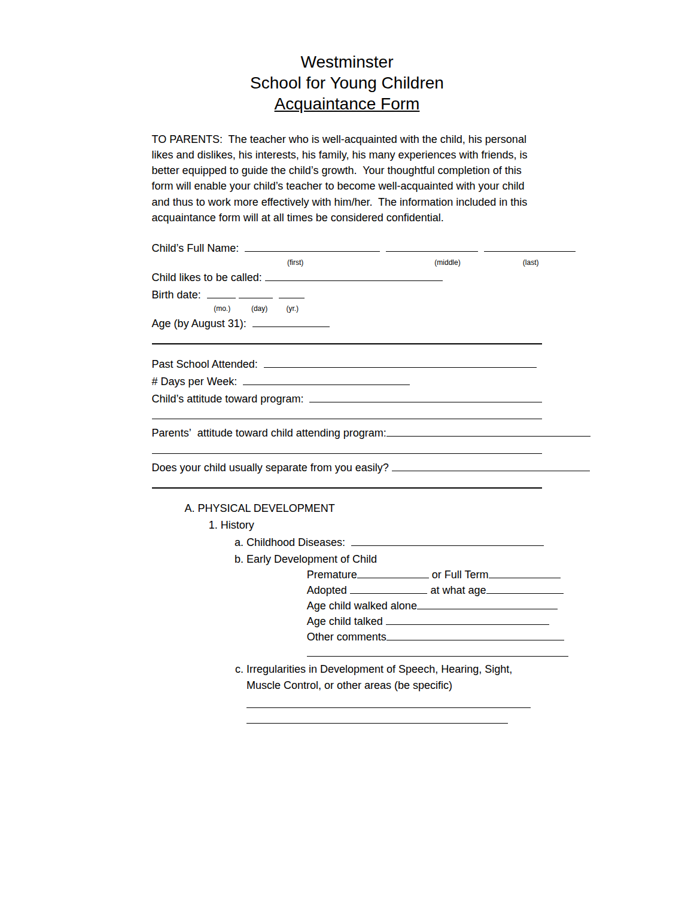Westminster
School for Young Children
Acquaintance Form
TO PARENTS: The teacher who is well-acquainted with the child, his personal likes and dislikes, his interests, his family, his many experiences with friends, is better equipped to guide the child’s growth. Your thoughtful completion of this form will enable your child’s teacher to become well-acquainted with your child and thus to work more effectively with him/her. The information included in this acquaintance form will at all times be considered confidential.
Child’s Full Name:
(first) (middle) (last)
Child likes to be called:
Birth date:
(mo.) (day) (yr.)
Age (by August 31):
Past School Attended:
# Days per Week:
Child’s attitude toward program:
Parents’ attitude toward child attending program:
Does your child usually separate from you easily?
PHYSICAL DEVELOPMENT
History
Childhood Diseases:
Early Development of Child
Premature or Full Term
Adopted at what age
Age child walked alone
Age child talked
Other comments
Irregularities in Development of Speech, Hearing, Sight, Muscle Control, or other areas (be specific)